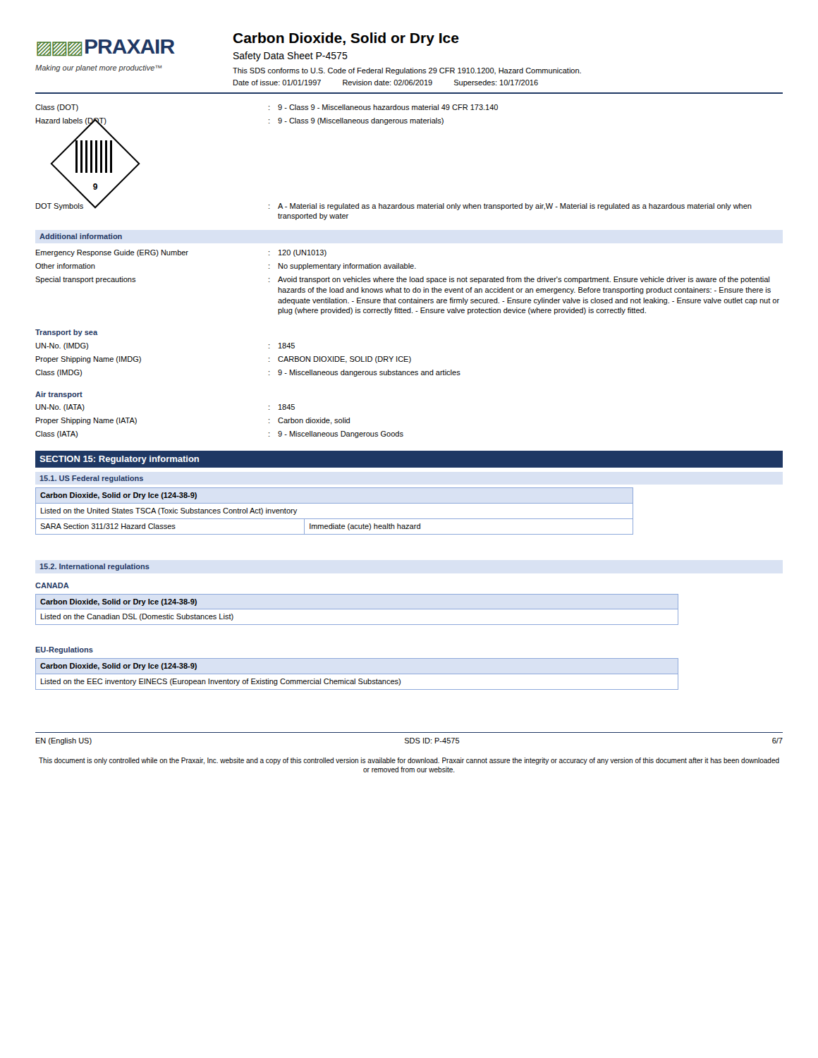▨▨▨ PRAXAIR
Making our planet more productive™
Carbon Dioxide, Solid or Dry Ice
Safety Data Sheet P-4575
This SDS conforms to U.S. Code of Federal Regulations 29 CFR 1910.1200, Hazard Communication.
Date of issue: 01/01/1997 Revision date: 02/06/2019 Supersedes: 10/17/2016
| Class (DOT) | : | 9 - Class 9 - Miscellaneous hazardous material 49 CFR 173.140 |
| Hazard labels (DOT) | : | 9 - Class 9 (Miscellaneous dangerous materials) |
9
| DOT Symbols | : | A - Material is regulated as a hazardous material only when transported by air,W - Material is regulated as a hazardous material only when transported by water |
Additional information
| Emergency Response Guide (ERG) Number | : | 120 (UN1013) |
| Other information | : | No supplementary information available. |
| Special transport precautions | : | Avoid transport on vehicles where the load space is not separated from the driver's compartment. Ensure vehicle driver is aware of the potential hazards of the load and knows what to do in the event of an accident or an emergency. Before transporting product containers: - Ensure there is adequate ventilation. - Ensure that containers are firmly secured. - Ensure cylinder valve is closed and not leaking. - Ensure valve outlet cap nut or plug (where provided) is correctly fitted. - Ensure valve protection device (where provided) is correctly fitted. |
Transport by sea
| UN-No. (IMDG) | : | 1845 |
| Proper Shipping Name (IMDG) | : | CARBON DIOXIDE, SOLID (DRY ICE) |
| Class (IMDG) | : | 9 - Miscellaneous dangerous substances and articles |
Air transport
| UN-No. (IATA) | : | 1845 |
| Proper Shipping Name (IATA) | : | Carbon dioxide, solid |
| Class (IATA) | : | 9 - Miscellaneous Dangerous Goods |
SECTION 15: Regulatory information
15.1. US Federal regulations
| Carbon Dioxide, Solid or Dry Ice (124-38-9) |
| --- |
| Listed on the United States TSCA (Toxic Substances Control Act) inventory |
| SARA Section 311/312 Hazard Classes | Immediate (acute) health hazard |
15.2. International regulations
CANADA
| Carbon Dioxide, Solid or Dry Ice (124-38-9) |
| --- |
| Listed on the Canadian DSL (Domestic Substances List) |
EU-Regulations
| Carbon Dioxide, Solid or Dry Ice (124-38-9) |
| --- |
| Listed on the EEC inventory EINECS (European Inventory of Existing Commercial Chemical Substances) |
EN (English US) SDS ID: P-4575 6/7
This document is only controlled while on the Praxair, Inc. website and a copy of this controlled version is available for download. Praxair cannot assure the integrity or accuracy of any version of this document after it has been downloaded or removed from our website.